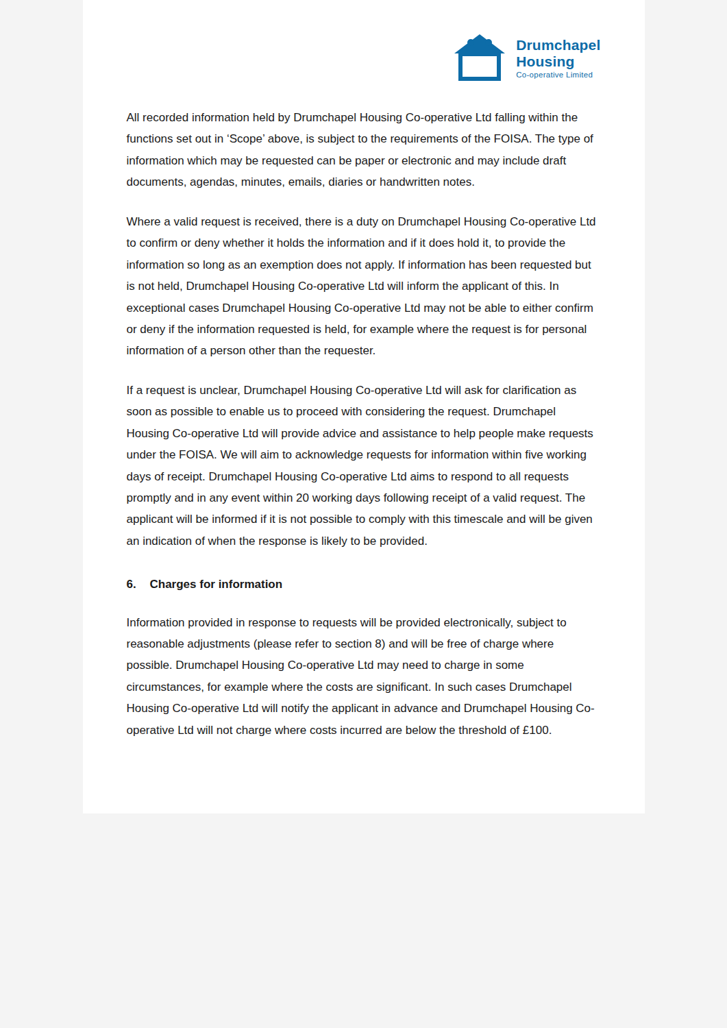Drumchapel Housing Co-operative Limited
All recorded information held by Drumchapel Housing Co-operative Ltd falling within the functions set out in ‘Scope’ above, is subject to the requirements of the FOISA. The type of information which may be requested can be paper or electronic and may include draft documents, agendas, minutes, emails, diaries or handwritten notes.
Where a valid request is received, there is a duty on Drumchapel Housing Co-operative Ltd to confirm or deny whether it holds the information and if it does hold it, to provide the information so long as an exemption does not apply. If information has been requested but is not held, Drumchapel Housing Co-operative Ltd will inform the applicant of this. In exceptional cases Drumchapel Housing Co-operative Ltd may not be able to either confirm or deny if the information requested is held, for example where the request is for personal information of a person other than the requester.
If a request is unclear, Drumchapel Housing Co-operative Ltd will ask for clarification as soon as possible to enable us to proceed with considering the request. Drumchapel Housing Co-operative Ltd will provide advice and assistance to help people make requests under the FOISA. We will aim to acknowledge requests for information within five working days of receipt. Drumchapel Housing Co-operative Ltd aims to respond to all requests promptly and in any event within 20 working days following receipt of a valid request. The applicant will be informed if it is not possible to comply with this timescale and will be given an indication of when the response is likely to be provided.
6. Charges for information
Information provided in response to requests will be provided electronically, subject to reasonable adjustments (please refer to section 8) and will be free of charge where possible. Drumchapel Housing Co-operative Ltd may need to charge in some circumstances, for example where the costs are significant. In such cases Drumchapel Housing Co-operative Ltd will notify the applicant in advance and Drumchapel Housing Co-operative Ltd will not charge where costs incurred are below the threshold of £100.